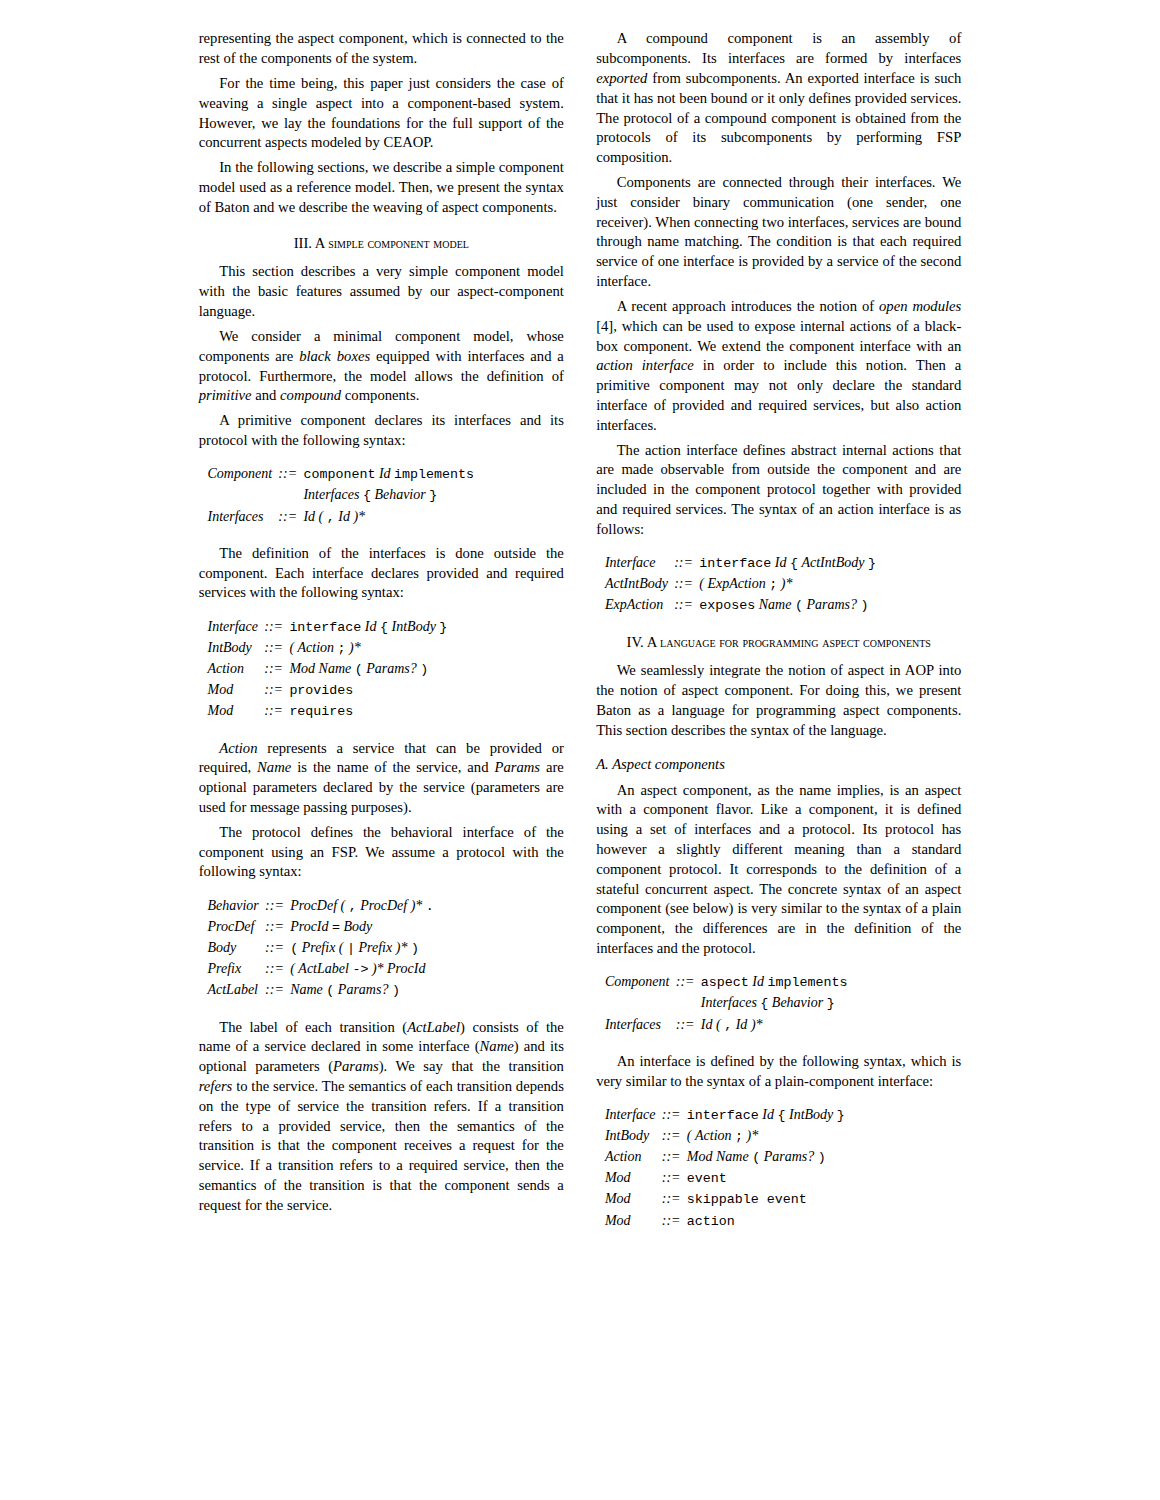representing the aspect component, which is connected to the rest of the components of the system.
For the time being, this paper just considers the case of weaving a single aspect into a component-based system. However, we lay the foundations for the full support of the concurrent aspects modeled by CEAOP.
In the following sections, we describe a simple component model used as a reference model. Then, we present the syntax of Baton and we describe the weaving of aspect components.
III. A simple component model
This section describes a very simple component model with the basic features assumed by our aspect-component language.
We consider a minimal component model, whose components are black boxes equipped with interfaces and a protocol. Furthermore, the model allows the definition of primitive and compound components.
A primitive component declares its interfaces and its protocol with the following syntax:
| Component | ::= | component Id implements |
| | | Interfaces { Behavior } |
| Interfaces | ::= | Id ( , Id )* |
The definition of the interfaces is done outside the component. Each interface declares provided and required services with the following syntax:
| Interface | ::= | interface Id { IntBody } |
| IntBody | ::= | ( Action ; )* |
| Action | ::= | Mod Name ( Params? ) |
| Mod | ::= | provides |
| Mod | ::= | requires |
Action represents a service that can be provided or required, Name is the name of the service, and Params are optional parameters declared by the service (parameters are used for message passing purposes).
The protocol defines the behavioral interface of the component using an FSP. We assume a protocol with the following syntax:
| Behavior | ::= | ProcDef ( , ProcDef )* . |
| ProcDef | ::= | ProcId = Body |
| Body | ::= | ( Prefix ( / Prefix )* ) |
| Prefix | ::= | ( ActLabel -> )* ProcId |
| ActLabel | ::= | Name ( Params? ) |
The label of each transition (ActLabel) consists of the name of a service declared in some interface (Name) and its optional parameters (Params). We say that the transition refers to the service. The semantics of each transition depends on the type of service the transition refers. If a transition refers to a provided service, then the semantics of the transition is that the component receives a request for the service. If a transition refers to a required service, then the semantics of the transition is that the component sends a request for the service.
A compound component is an assembly of subcomponents. Its interfaces are formed by interfaces exported from subcomponents. An exported interface is such that it has not been bound or it only defines provided services. The protocol of a compound component is obtained from the protocols of its subcomponents by performing FSP composition.
Components are connected through their interfaces. We just consider binary communication (one sender, one receiver). When connecting two interfaces, services are bound through name matching. The condition is that each required service of one interface is provided by a service of the second interface.
A recent approach introduces the notion of open modules [4], which can be used to expose internal actions of a black-box component. We extend the component interface with an action interface in order to include this notion. Then a primitive component may not only declare the standard interface of provided and required services, but also action interfaces.
The action interface defines abstract internal actions that are made observable from outside the component and are included in the component protocol together with provided and required services. The syntax of an action interface is as follows:
| Interface | ::= | interface Id { ActIntBody } |
| ActIntBody | ::= | ( ExpAction ; )* |
| ExpAction | ::= | exposes Name ( Params? ) |
IV. A language for programming aspect components
We seamlessly integrate the notion of aspect in AOP into the notion of aspect component. For doing this, we present Baton as a language for programming aspect components. This section describes the syntax of the language.
A. Aspect components
An aspect component, as the name implies, is an aspect with a component flavor. Like a component, it is defined using a set of interfaces and a protocol. Its protocol has however a slightly different meaning than a standard component protocol. It corresponds to the definition of a stateful concurrent aspect. The concrete syntax of an aspect component (see below) is very similar to the syntax of a plain component, the differences are in the definition of the interfaces and the protocol.
| Component | ::= | aspect Id implements |
| | | Interfaces { Behavior } |
| Interfaces | ::= | Id ( , Id )* |
An interface is defined by the following syntax, which is very similar to the syntax of a plain-component interface:
| Interface | ::= | interface Id { IntBody } |
| IntBody | ::= | ( Action ; )* |
| Action | ::= | Mod Name ( Params? ) |
| Mod | ::= | event |
| Mod | ::= | skippable event |
| Mod | ::= | action |